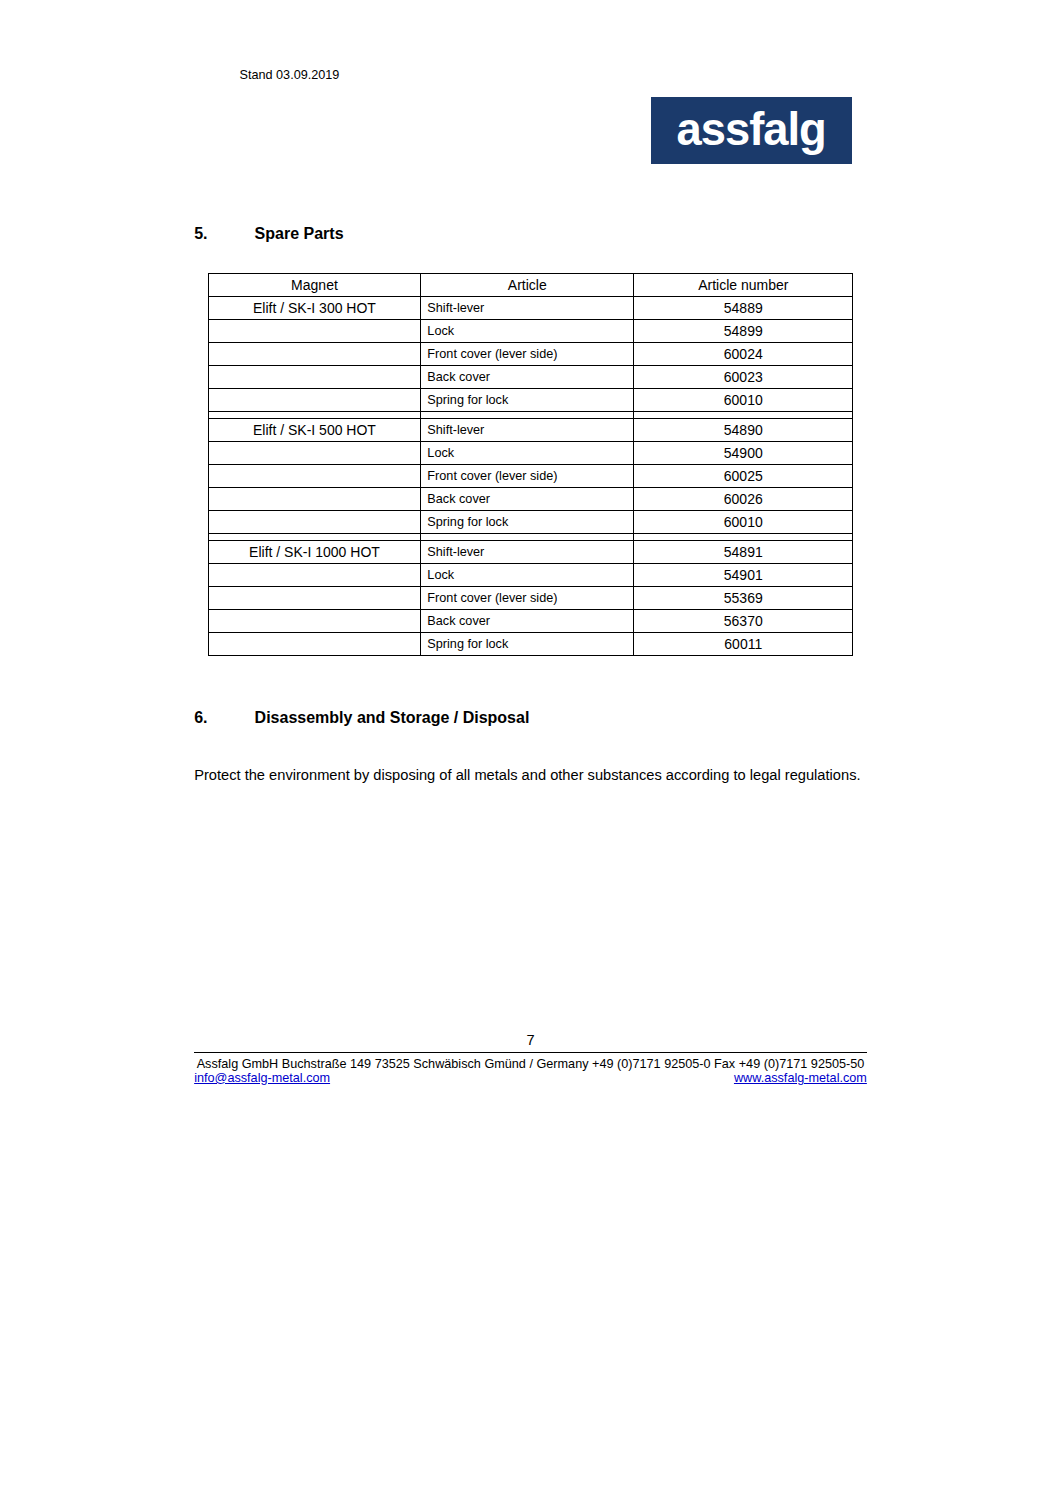Stand 03.09.2019
assfalg
5. Spare Parts
| Magnet | Article | Article number |
| Elift / SK-I 300 HOT | Shift-lever | 54889 |
| | Lock | 54899 |
| | Front cover (lever side) | 60024 |
| | Back cover | 60023 |
| | Spring for lock | 60010 |
| Elift / SK-I 500 HOT | Shift-lever | 54890 |
| | Lock | 54900 |
| | Front cover (lever side) | 60025 |
| | Back cover | 60026 |
| | Spring for lock | 60010 |
| Elift / SK-I 1000 HOT | Shift-lever | 54891 |
| | Lock | 54901 |
| | Front cover (lever side) | 55369 |
| | Back cover | 56370 |
| | Spring for lock | 60011 |
6. Disassembly and Storage / Disposal
Protect the environment by disposing of all metals and other substances according to legal regulations.
7
Assfalg GmbH Buchstraße 149 73525 Schwäbisch Gmünd / Germany +49 (0)7171 92505-0 Fax +49 (0)7171 92505-50
info@assfalg-metal.com
www.assfalg-metal.com